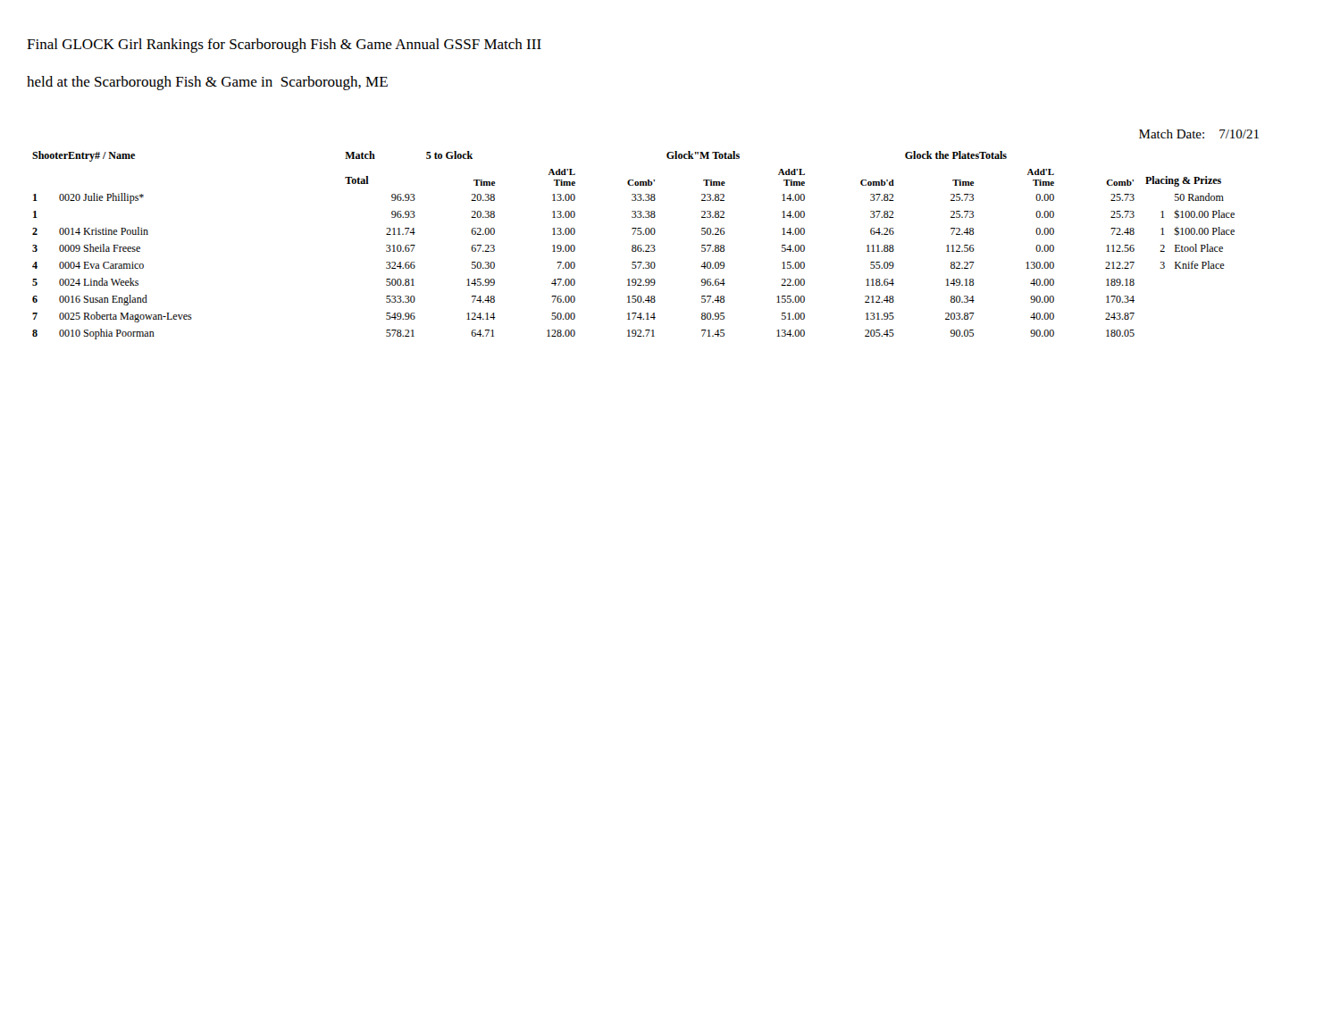Final GLOCK Girl Rankings for Scarborough Fish & Game Annual GSSF Match III
held at the Scarborough Fish & Game in Scarborough, ME
Match Date: 7/10/21
| ShooterEntry# / Name | Match | 5 to Glock | Glock"M Totals | Glock the PlatesTotals | |
| --- | --- | --- | --- | --- | --- |
| | Total | Time | Add'L Time | Comb' | Time | Add'L Time | Comb'd | Time | Add'L Time | Comb' | Placing & Prizes |
| 1 | 0020 Julie Phillips* | 96.93 | 20.38 | 13.00 | 33.38 | 23.82 | 14.00 | 37.82 | 25.73 | 0.00 | 25.73 | | 50 Random |
| 1 | | 96.93 | 20.38 | 13.00 | 33.38 | 23.82 | 14.00 | 37.82 | 25.73 | 0.00 | 25.73 | 1 | $100.00 Place |
| 2 | 0014 Kristine Poulin | 211.74 | 62.00 | 13.00 | 75.00 | 50.26 | 14.00 | 64.26 | 72.48 | 0.00 | 72.48 | 1 | $100.00 Place |
| 3 | 0009 Sheila Freese | 310.67 | 67.23 | 19.00 | 86.23 | 57.88 | 54.00 | 111.88 | 112.56 | 0.00 | 112.56 | 2 | Etool Place |
| 4 | 0004 Eva Caramico | 324.66 | 50.30 | 7.00 | 57.30 | 40.09 | 15.00 | 55.09 | 82.27 | 130.00 | 212.27 | 3 | Knife Place |
| 5 | 0024 Linda Weeks | 500.81 | 145.99 | 47.00 | 192.99 | 96.64 | 22.00 | 118.64 | 149.18 | 40.00 | 189.18 | | |
| 6 | 0016 Susan England | 533.30 | 74.48 | 76.00 | 150.48 | 57.48 | 155.00 | 212.48 | 80.34 | 90.00 | 170.34 | | |
| 7 | 0025 Roberta Magowan-Leves | 549.96 | 124.14 | 50.00 | 174.14 | 80.95 | 51.00 | 131.95 | 203.87 | 40.00 | 243.87 | | |
| 8 | 0010 Sophia Poorman | 578.21 | 64.71 | 128.00 | 192.71 | 71.45 | 134.00 | 205.45 | 90.05 | 90.00 | 180.05 | | |